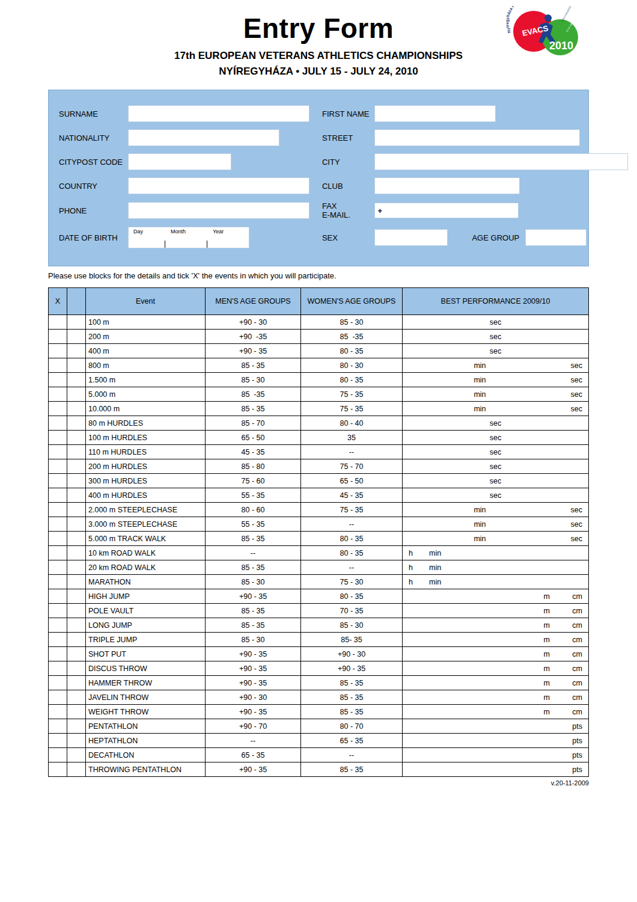Entry Form
17th EUROPEAN VETERANS ATHLETICS CHAMPIONSHIPS
NYÍREGYHÁZA • JULY 15 - JULY 24, 2010
Nyíregyháza Hungary EVACS 2010 www.evacs2010.hu 15-24 July
| SURNAME | | FIRST NAME | |
| NATIONALITY | | STREET | |
| CITYPOST CODE | | CITY | |
| COUNTRY | | CLUB | |
| PHONE | | FAX E-MAIL. | + |
| DATE OF BIRTH | Day Month Year | SEX | AGE GROUP |
Please use blocks for the details and tick 'X' the events in which you will participate.
| X | | Event | MEN'S AGE GROUPS | WOMEN'S AGE GROUPS | BEST PERFORMANCE 2009/10 |
| --- | --- | --- | --- | --- | --- |
| | | 100 m | +90 - 30 | 85 - 30 | sec |
| | | 200 m | +90 -35 | 85 -35 | sec |
| | | 400 m | +90 - 35 | 80 - 35 | sec |
| | | 800 m | 85 - 35 | 80 - 30 | min sec |
| | | 1.500 m | 85 - 30 | 80 - 35 | min sec |
| | | 5.000 m | 85 -35 | 75 - 35 | min sec |
| | | 10.000 m | 85 - 35 | 75 - 35 | min sec |
| | | 80 m HURDLES | 85 - 70 | 80 - 40 | sec |
| | | 100 m HURDLES | 65 - 50 | 35 | sec |
| | | 110 m HURDLES | 45 - 35 | -- | sec |
| | | 200 m HURDLES | 85 - 80 | 75 - 70 | sec |
| | | 300 m HURDLES | 75 - 60 | 65 - 50 | sec |
| | | 400 m HURDLES | 55 - 35 | 45 - 35 | sec |
| | | 2.000 m STEEPLECHASE | 80 - 60 | 75 - 35 | min sec |
| | | 3.000 m STEEPLECHASE | 55 - 35 | -- | min sec |
| | | 5.000 m TRACK WALK | 85 - 35 | 80 - 35 | min sec |
| | | 10 km ROAD WALK | -- | 80 - 35 | h min |
| | | 20 km ROAD WALK | 85 - 35 | -- | h min |
| | | MARATHON | 85 - 30 | 75 - 30 | h min |
| | | HIGH JUMP | +90 - 35 | 80 - 35 | m cm |
| | | POLE VAULT | 85 - 35 | 70 - 35 | m cm |
| | | LONG JUMP | 85 - 35 | 85 - 30 | m cm |
| | | TRIPLE JUMP | 85 - 30 | 85- 35 | m cm |
| | | SHOT PUT | +90 - 35 | +90 - 30 | m cm |
| | | DISCUS THROW | +90 - 35 | +90 - 35 | m cm |
| | | HAMMER THROW | +90 - 35 | 85 - 35 | m cm |
| | | JAVELIN THROW | +90 - 30 | 85 - 35 | m cm |
| | | WEIGHT THROW | +90 - 35 | 85 - 35 | m cm |
| | | PENTATHLON | +90 - 70 | 80 - 70 | pts |
| | | HEPTATHLON | -- | 65 - 35 | pts |
| | | DECATHLON | 65 - 35 | -- | pts |
| | | THROWING PENTATHLON | +90 - 35 | 85 - 35 | pts |
v.20-11-2009